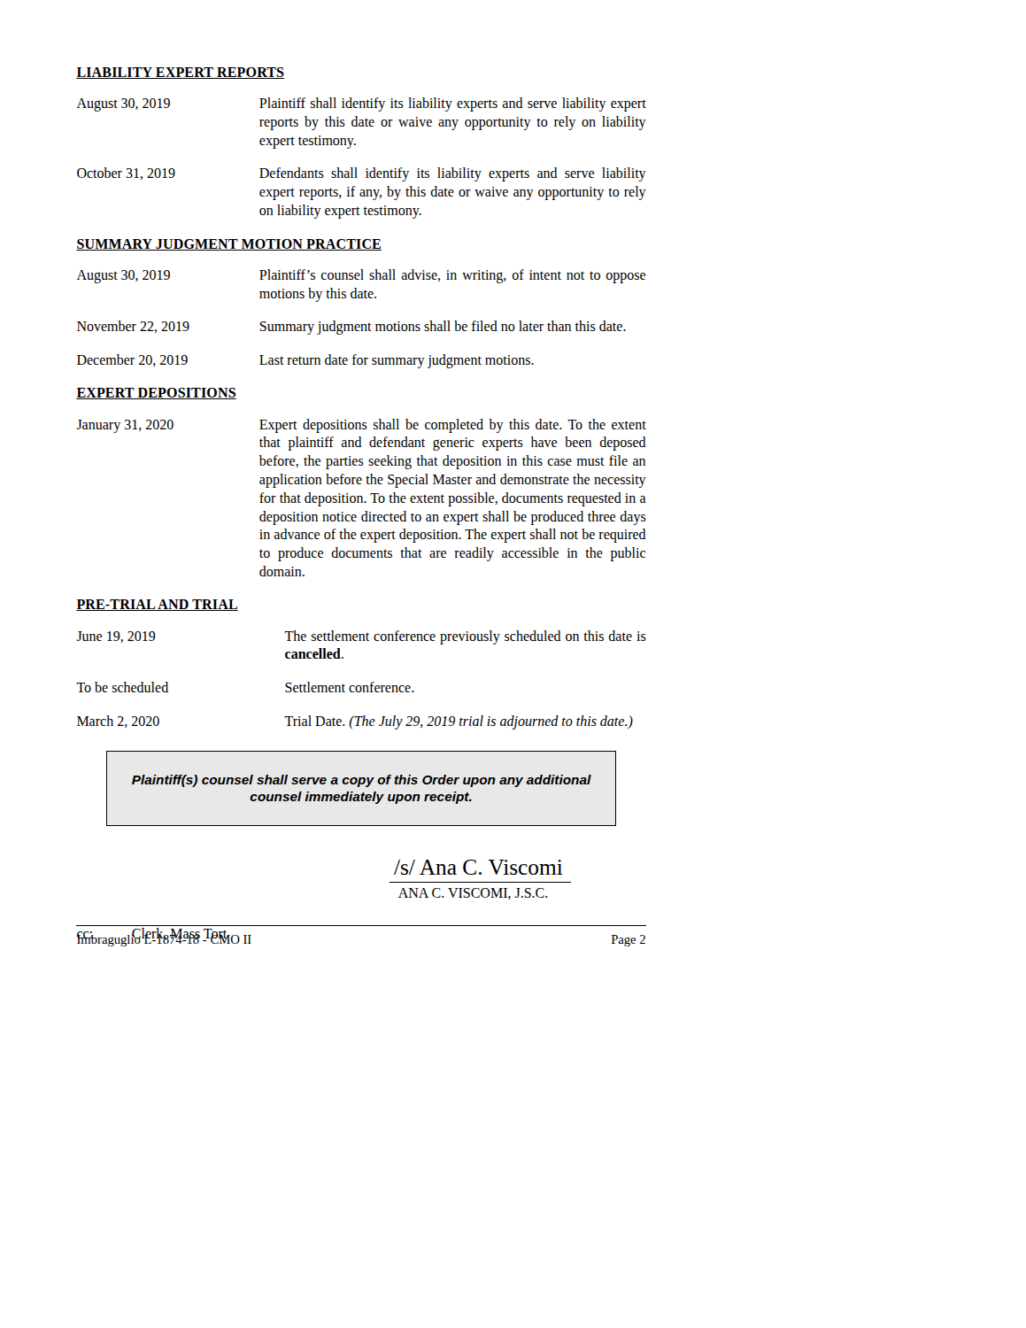LIABILITY EXPERT REPORTS
August 30, 2019
Plaintiff shall identify its liability experts and serve liability expert reports by this date or waive any opportunity to rely on liability expert testimony.
October 31, 2019
Defendants shall identify its liability experts and serve liability expert reports, if any, by this date or waive any opportunity to rely on liability expert testimony.
SUMMARY JUDGMENT MOTION PRACTICE
August 30, 2019
Plaintiff’s counsel shall advise, in writing, of intent not to oppose motions by this date.
November 22, 2019
Summary judgment motions shall be filed no later than this date.
December 20, 2019
Last return date for summary judgment motions.
EXPERT DEPOSITIONS
January 31, 2020
Expert depositions shall be completed by this date. To the extent that plaintiff and defendant generic experts have been deposed before, the parties seeking that deposition in this case must file an application before the Special Master and demonstrate the necessity for that deposition. To the extent possible, documents requested in a deposition notice directed to an expert shall be produced three days in advance of the expert deposition. The expert shall not be required to produce documents that are readily accessible in the public domain.
PRE-TRIAL AND TRIAL
June 19, 2019
The settlement conference previously scheduled on this date is cancelled.
To be scheduled
Settlement conference.
March 2, 2020
Trial Date. (The July 29, 2019 trial is adjourned to this date.)
Plaintiff(s) counsel shall serve a copy of this Order upon any additional counsel immediately upon receipt.
/s/ Ana C. Viscomi
ANA C. VISCOMI, J.S.C.
cc: Clerk, Mass Tort
Imbraguglio L-1874-18 - CMO II Page 2